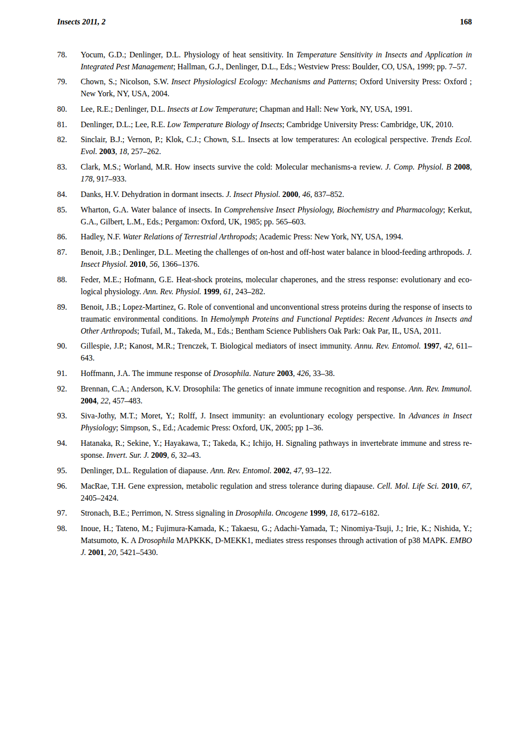Insects 2011, 2
168
78. Yocum, G.D.; Denlinger, D.L. Physiology of heat sensitivity. In Temperature Sensitivity in Insects and Application in Integrated Pest Management; Hallman, G.J., Denlinger, D.L., Eds.; Westview Press: Boulder, CO, USA, 1999; pp. 7–57.
79. Chown, S.; Nicolson, S.W. Insect Physiologicsl Ecology: Mechanisms and Patterns; Oxford University Press: Oxford ; New York, NY, USA, 2004.
80. Lee, R.E.; Denlinger, D.L. Insects at Low Temperature; Chapman and Hall: New York, NY, USA, 1991.
81. Denlinger, D.L.; Lee, R.E. Low Temperature Biology of Insects; Cambridge University Press: Cambridge, UK, 2010.
82. Sinclair, B.J.; Vernon, P.; Klok, C.J.; Chown, S.L. Insects at low temperatures: An ecological perspective. Trends Ecol. Evol. 2003, 18, 257–262.
83. Clark, M.S.; Worland, M.R. How insects survive the cold: Molecular mechanisms-a review. J. Comp. Physiol. B 2008, 178, 917–933.
84. Danks, H.V. Dehydration in dormant insects. J. Insect Physiol. 2000, 46, 837–852.
85. Wharton, G.A. Water balance of insects. In Comprehensive Insect Physiology, Biochemistry and Pharmacology; Kerkut, G.A., Gilbert, L.M., Eds.; Pergamon: Oxford, UK, 1985; pp. 565–603.
86. Hadley, N.F. Water Relations of Terrestrial Arthropods; Academic Press: New York, NY, USA, 1994.
87. Benoit, J.B.; Denlinger, D.L. Meeting the challenges of on-host and off-host water balance in blood-feeding arthropods. J. Insect Physiol. 2010, 56, 1366–1376.
88. Feder, M.E.; Hofmann, G.E. Heat-shock proteins, molecular chaperones, and the stress response: evolutionary and ecological physiology. Ann. Rev. Physiol. 1999, 61, 243–282.
89. Benoit, J.B.; Lopez-Martinez, G. Role of conventional and unconventional stress proteins during the response of insects to traumatic environmental conditions. In Hemolymph Proteins and Functional Peptides: Recent Advances in Insects and Other Arthropods; Tufail, M., Takeda, M., Eds.; Bentham Science Publishers Oak Park: Oak Par, IL, USA, 2011.
90. Gillespie, J.P.; Kanost, M.R.; Trenczek, T. Biological mediators of insect immunity. Annu. Rev. Entomol. 1997, 42, 611–643.
91. Hoffmann, J.A. The immune response of Drosophila. Nature 2003, 426, 33–38.
92. Brennan, C.A.; Anderson, K.V. Drosophila: The genetics of innate immune recognition and response. Ann. Rev. Immunol. 2004, 22, 457–483.
93. Siva-Jothy, M.T.; Moret, Y.; Rolff, J. Insect immunity: an evoluntionary ecology perspective. In Advances in Insect Physiology; Simpson, S., Ed.; Academic Press: Oxford, UK, 2005; pp 1–36.
94. Hatanaka, R.; Sekine, Y.; Hayakawa, T.; Takeda, K.; Ichijo, H. Signaling pathways in invertebrate immune and stress response. Invert. Sur. J. 2009, 6, 32–43.
95. Denlinger, D.L. Regulation of diapause. Ann. Rev. Entomol. 2002, 47, 93–122.
96. MacRae, T.H. Gene expression, metabolic regulation and stress tolerance during diapause. Cell. Mol. Life Sci. 2010, 67, 2405–2424.
97. Stronach, B.E.; Perrimon, N. Stress signaling in Drosophila. Oncogene 1999, 18, 6172–6182.
98. Inoue, H.; Tateno, M.; Fujimura-Kamada, K.; Takaesu, G.; Adachi-Yamada, T.; Ninomiya-Tsuji, J.; Irie, K.; Nishida, Y.; Matsumoto, K. A Drosophila MAPKKK, D-MEKK1, mediates stress responses through activation of p38 MAPK. EMBO J. 2001, 20, 5421–5430.